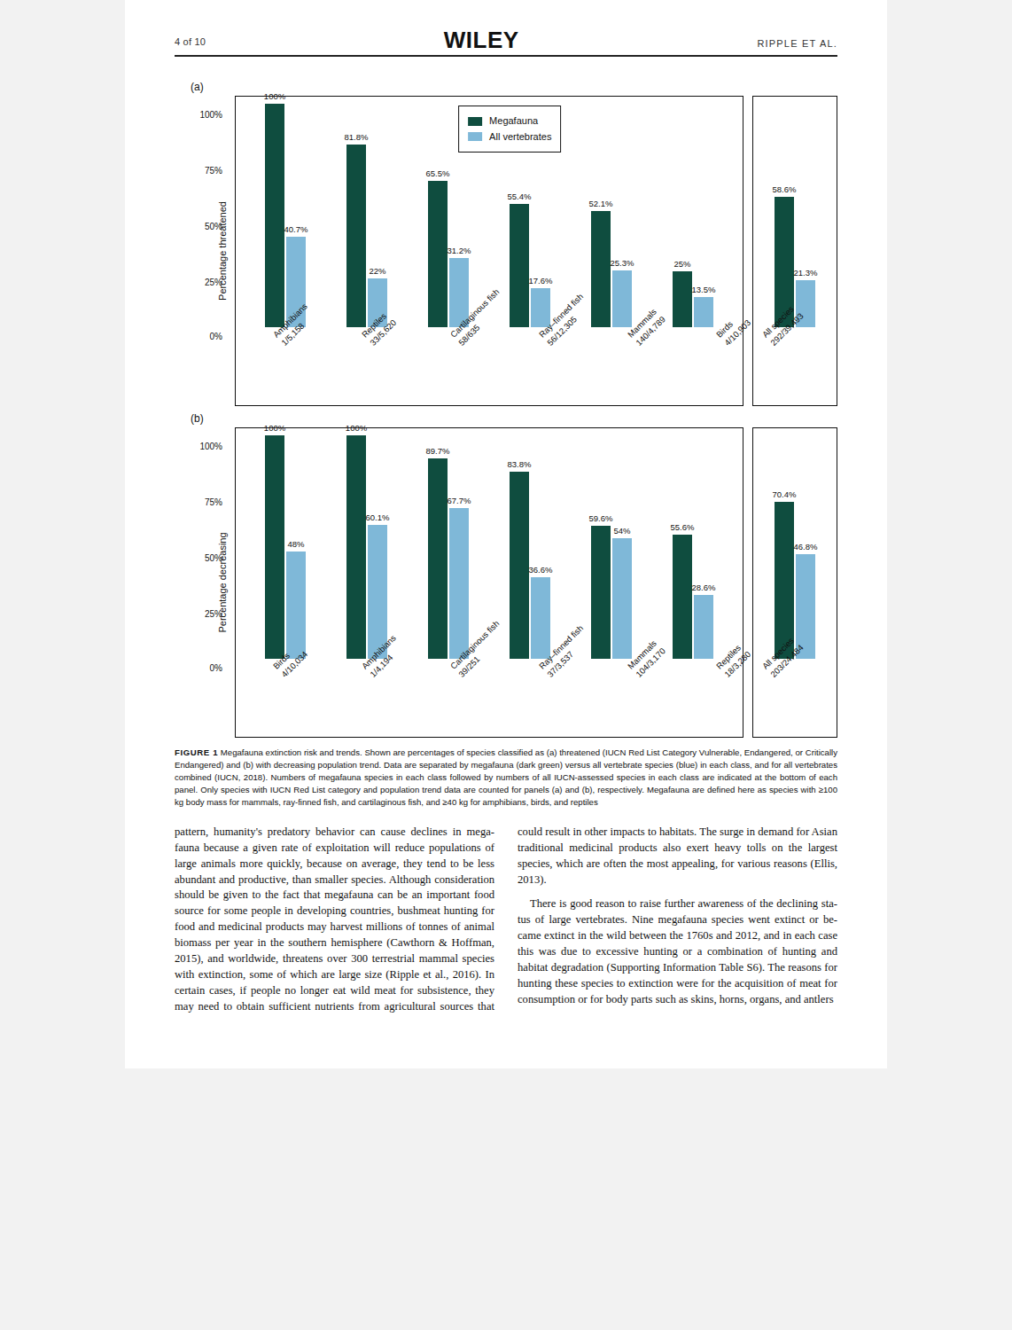4 of 10
WILEY
Ripple et al.
(a)
Percentage threatened
100%
75%
50%
25%
0%
Megafauna
All vertebrates
100%
40.7%
81.8%
22%
65.5%
31.2%
55.4%
17.6%
52.1%
25.3%
25%
13.5%
Amphibians 1/5,158
Reptiles 33/5,620
Cartilaginous fish 58/635
Ray–finned fish 56/12,305
Mammals 140/4,789
Birds 4/10,903
58.6%
21.3%
All species 292/39,493
(b)
Percentage decreasing
100%
75%
50%
25%
0%
100%
48%
100%
60.1%
89.7%
67.7%
83.8%
36.6%
59.6%
54%
55.6%
28.6%
Birds 4/10,034
Amphibians 1/4,194
Cartilaginous fish 39/251
Ray–finned fish 37/3,537
Mammals 104/3,170
Reptiles 18/3,280
70.4%
46.8%
All species 203/24,484
FIGURE 1 Megafauna extinction risk and trends. Shown are percentages of species classified as (a) threatened (IUCN Red List Category Vulnerable, Endangered, or Critically Endangered) and (b) with decreasing population trend. Data are separated by megafauna (dark green) versus all vertebrate species (blue) in each class, and for all vertebrates combined (IUCN, 2018). Numbers of megafauna species in each class followed by numbers of all IUCN-assessed species in each class are indicated at the bottom of each panel. Only species with IUCN Red List category and population trend data are counted for panels (a) and (b), respectively. Megafauna are defined here as species with ≥100 kg body mass for mammals, ray-finned fish, and cartilaginous fish, and ≥40 kg for amphibians, birds, and reptiles
pattern, humanity's predatory behavior can cause declines in megafauna because a given rate of exploitation will reduce populations of large animals more quickly, because on average, they tend to be less abundant and productive, than smaller species. Although consideration should be given to the fact that megafauna can be an important food source for some people in developing countries, bushmeat hunting for food and medicinal products may harvest millions of tonnes of animal biomass per year in the southern hemisphere (Cawthorn & Hoffman, 2015), and worldwide, threatens over 300 terrestrial mammal species with extinction, some of which are large size (Ripple et al., 2016). In certain cases, if people no longer eat wild meat for subsistence, they may need to obtain sufficient nutrients from agricultural sources that could result in other impacts to habitats. The surge in demand for Asian traditional medicinal products also exert heavy tolls on the largest species, which are often the most appealing, for various reasons (Ellis, 2013).
There is good reason to raise further awareness of the declining status of large vertebrates. Nine megafauna species went extinct or became extinct in the wild between the 1760s and 2012, and in each case this was due to excessive hunting or a combination of hunting and habitat degradation (Supporting Information Table S6). The reasons for hunting these species to extinction were for the acquisition of meat for consumption or for body parts such as skins, horns, organs, and antlers